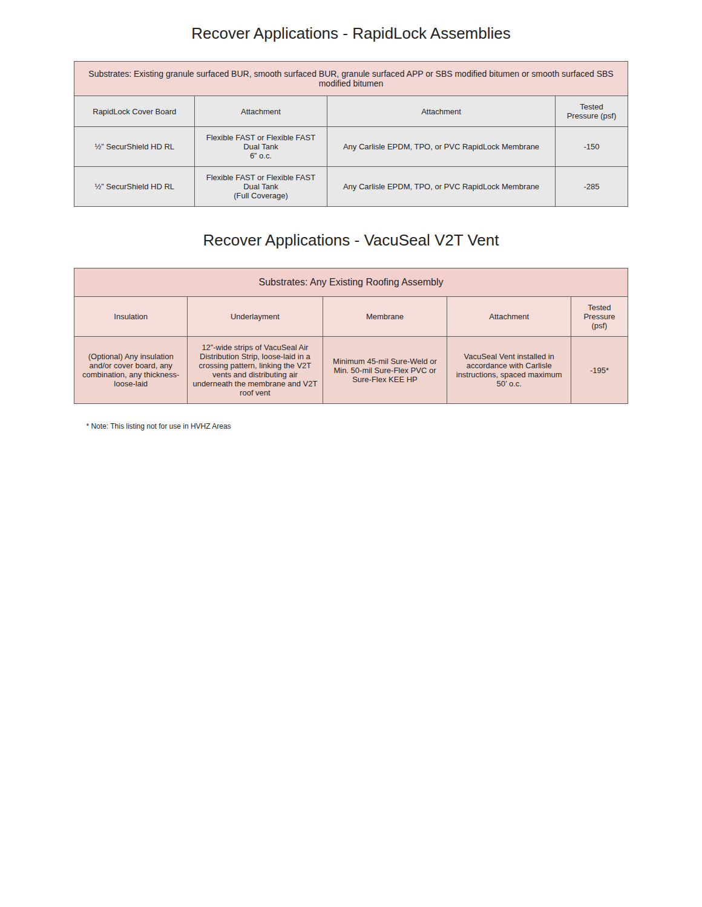Recover Applications - RapidLock Assemblies
| Substrates: Existing granule surfaced BUR, smooth surfaced BUR, granule surfaced APP or SBS modified bitumen or smooth surfaced SBS modified bitumen |
| RapidLock Cover Board | Attachment | Attachment | Tested Pressure (psf) |
| ½” SecurShield HD RL | Flexible FAST or Flexible FAST Dual Tank 6” o.c. | Any Carlisle EPDM, TPO, or PVC RapidLock Membrane | -150 |
| ½” SecurShield HD RL | Flexible FAST or Flexible FAST Dual Tank (Full Coverage) | Any Carlisle EPDM, TPO, or PVC RapidLock Membrane | -285 |
Recover Applications - VacuSeal V2T Vent
| Substrates: Any Existing Roofing Assembly |
| Insulation | Underlayment | Membrane | Attachment | Tested Pressure (psf) |
| (Optional) Any insulation and/or cover board, any combination, any thickness-loose-laid | 12”-wide strips of VacuSeal Air Distribution Strip, loose-laid in a crossing pattern, linking the V2T vents and distributing air underneath the membrane and V2T roof vent | Minimum 45-mil Sure-Weld or Min. 50-mil Sure-Flex PVC or Sure-Flex KEE HP | VacuSeal Vent installed in accordance with Carlisle instructions, spaced maximum 50’ o.c. | -195* |
* Note: This listing not for use in HVHZ Areas